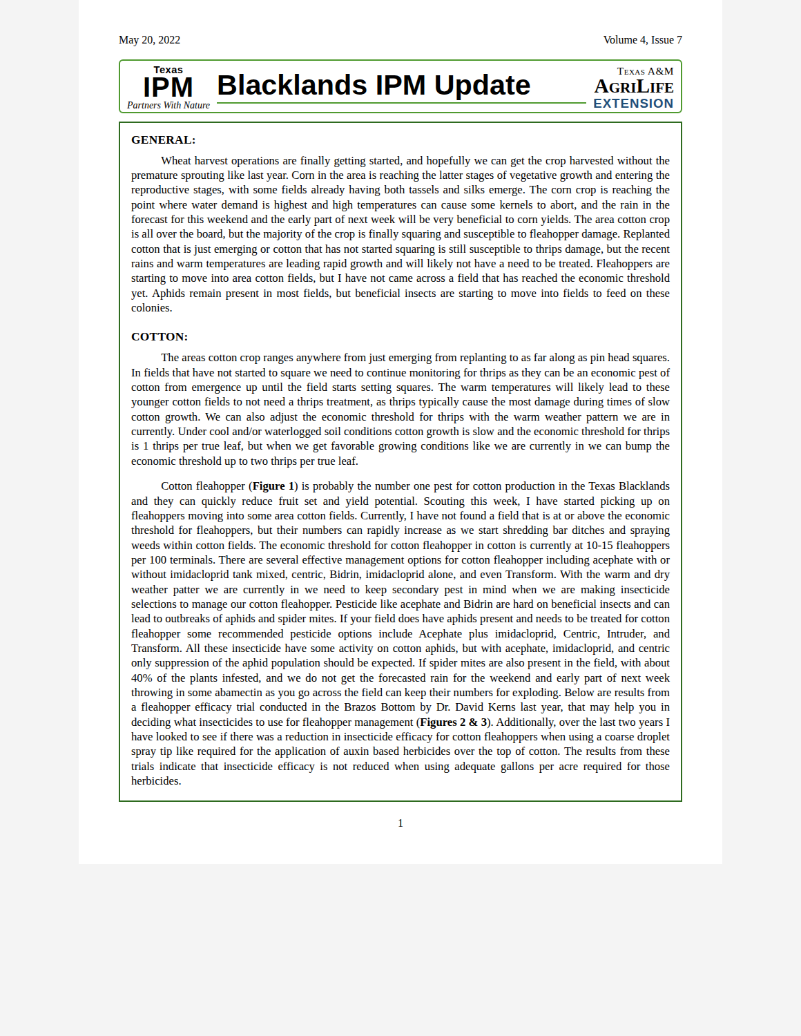May 20, 2022 Volume 4, Issue 7
Texas
IPM
Partners With Nature
Blacklands IPM Update
Texas A&M
AgriLife
EXTENSION
GENERAL:
Wheat harvest operations are finally getting started, and hopefully we can get the crop harvested without the premature sprouting like last year. Corn in the area is reaching the latter stages of vegetative growth and entering the reproductive stages, with some fields already having both tassels and silks emerge. The corn crop is reaching the point where water demand is highest and high temperatures can cause some kernels to abort, and the rain in the forecast for this weekend and the early part of next week will be very beneficial to corn yields. The area cotton crop is all over the board, but the majority of the crop is finally squaring and susceptible to fleahopper damage. Replanted cotton that is just emerging or cotton that has not started squaring is still susceptible to thrips damage, but the recent rains and warm temperatures are leading rapid growth and will likely not have a need to be treated. Fleahoppers are starting to move into area cotton fields, but I have not came across a field that has reached the economic threshold yet. Aphids remain present in most fields, but beneficial insects are starting to move into fields to feed on these colonies.
COTTON:
The areas cotton crop ranges anywhere from just emerging from replanting to as far along as pin head squares. In fields that have not started to square we need to continue monitoring for thrips as they can be an economic pest of cotton from emergence up until the field starts setting squares. The warm temperatures will likely lead to these younger cotton fields to not need a thrips treatment, as thrips typically cause the most damage during times of slow cotton growth. We can also adjust the economic threshold for thrips with the warm weather pattern we are in currently. Under cool and/or waterlogged soil conditions cotton growth is slow and the economic threshold for thrips is 1 thrips per true leaf, but when we get favorable growing conditions like we are currently in we can bump the economic threshold up to two thrips per true leaf.
Cotton fleahopper (Figure 1) is probably the number one pest for cotton production in the Texas Blacklands and they can quickly reduce fruit set and yield potential. Scouting this week, I have started picking up on fleahoppers moving into some area cotton fields. Currently, I have not found a field that is at or above the economic threshold for fleahoppers, but their numbers can rapidly increase as we start shredding bar ditches and spraying weeds within cotton fields. The economic threshold for cotton fleahopper in cotton is currently at 10-15 fleahoppers per 100 terminals. There are several effective management options for cotton fleahopper including acephate with or without imidacloprid tank mixed, centric, Bidrin, imidacloprid alone, and even Transform. With the warm and dry weather patter we are currently in we need to keep secondary pest in mind when we are making insecticide selections to manage our cotton fleahopper. Pesticide like acephate and Bidrin are hard on beneficial insects and can lead to outbreaks of aphids and spider mites. If your field does have aphids present and needs to be treated for cotton fleahopper some recommended pesticide options include Acephate plus imidacloprid, Centric, Intruder, and Transform. All these insecticide have some activity on cotton aphids, but with acephate, imidacloprid, and centric only suppression of the aphid population should be expected. If spider mites are also present in the field, with about 40% of the plants infested, and we do not get the forecasted rain for the weekend and early part of next week throwing in some abamectin as you go across the field can keep their numbers for exploding. Below are results from a fleahopper efficacy trial conducted in the Brazos Bottom by Dr. David Kerns last year, that may help you in deciding what insecticides to use for fleahopper management (Figures 2 & 3). Additionally, over the last two years I have looked to see if there was a reduction in insecticide efficacy for cotton fleahoppers when using a coarse droplet spray tip like required for the application of auxin based herbicides over the top of cotton. The results from these trials indicate that insecticide efficacy is not reduced when using adequate gallons per acre required for those herbicides.
1